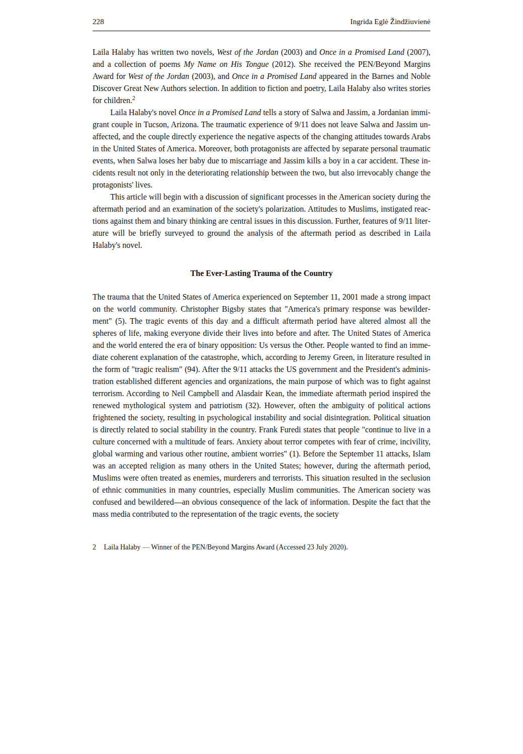228 Ingrida Eglė Žindžiuvienė
Laila Halaby has written two novels, West of the Jordan (2003) and Once in a Promised Land (2007), and a collection of poems My Name on His Tongue (2012). She received the PEN/Beyond Margins Award for West of the Jordan (2003), and Once in a Promised Land appeared in the Barnes and Noble Discover Great New Authors selection. In addition to fiction and poetry, Laila Halaby also writes stories for children.2
Laila Halaby's novel Once in a Promised Land tells a story of Salwa and Jassim, a Jordanian immigrant couple in Tucson, Arizona. The traumatic experience of 9/11 does not leave Salwa and Jassim unaffected, and the couple directly experience the negative aspects of the changing attitudes towards Arabs in the United States of America. Moreover, both protagonists are affected by separate personal traumatic events, when Salwa loses her baby due to miscarriage and Jassim kills a boy in a car accident. These incidents result not only in the deteriorating relationship between the two, but also irrevocably change the protagonists' lives.
This article will begin with a discussion of significant processes in the American society during the aftermath period and an examination of the society's polarization. Attitudes to Muslims, instigated reactions against them and binary thinking are central issues in this discussion. Further, features of 9/11 literature will be briefly surveyed to ground the analysis of the aftermath period as described in Laila Halaby's novel.
The Ever-Lasting Trauma of the Country
The trauma that the United States of America experienced on September 11, 2001 made a strong impact on the world community. Christopher Bigsby states that "America's primary response was bewilderment" (5). The tragic events of this day and a difficult aftermath period have altered almost all the spheres of life, making everyone divide their lives into before and after. The United States of America and the world entered the era of binary opposition: Us versus the Other. People wanted to find an immediate coherent explanation of the catastrophe, which, according to Jeremy Green, in literature resulted in the form of "tragic realism" (94). After the 9/11 attacks the US government and the President's administration established different agencies and organizations, the main purpose of which was to fight against terrorism. According to Neil Campbell and Alasdair Kean, the immediate aftermath period inspired the renewed mythological system and patriotism (32). However, often the ambiguity of political actions frightened the society, resulting in psychological instability and social disintegration. Political situation is directly related to social stability in the country. Frank Furedi states that people "continue to live in a culture concerned with a multitude of fears. Anxiety about terror competes with fear of crime, incivility, global warming and various other routine, ambient worries" (1). Before the September 11 attacks, Islam was an accepted religion as many others in the United States; however, during the aftermath period, Muslims were often treated as enemies, murderers and terrorists. This situation resulted in the seclusion of ethnic communities in many countries, especially Muslim communities. The American society was confused and bewildered—an obvious consequence of the lack of information. Despite the fact that the mass media contributed to the representation of the tragic events, the society
2 Laila Halaby — Winner of the PEN/Beyond Margins Award (Accessed 23 July 2020).